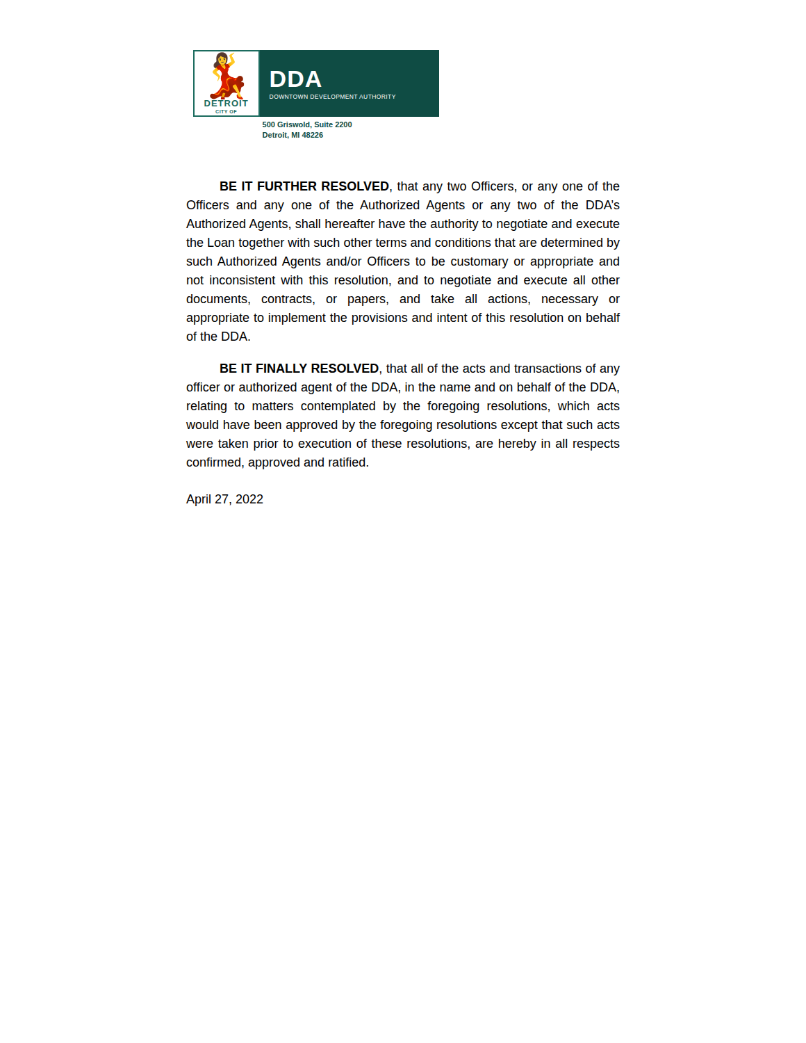💃
DETROIT
CITY OF
DDA
Downtown Development Authority
500 Griswold, Suite 2200
Detroit, MI 48226
BE IT FURTHER RESOLVED, that any two Officers, or any one of the Officers and any one of the Authorized Agents or any two of the DDA’s Authorized Agents, shall hereafter have the authority to negotiate and execute the Loan together with such other terms and conditions that are determined by such Authorized Agents and/or Officers to be customary or appropriate and not inconsistent with this resolution, and to negotiate and execute all other documents, contracts, or papers, and take all actions, necessary or appropriate to implement the provisions and intent of this resolution on behalf of the DDA.
BE IT FINALLY RESOLVED, that all of the acts and transactions of any officer or authorized agent of the DDA, in the name and on behalf of the DDA, relating to matters contemplated by the foregoing resolutions, which acts would have been approved by the foregoing resolutions except that such acts were taken prior to execution of these resolutions, are hereby in all respects confirmed, approved and ratified.
April 27, 2022